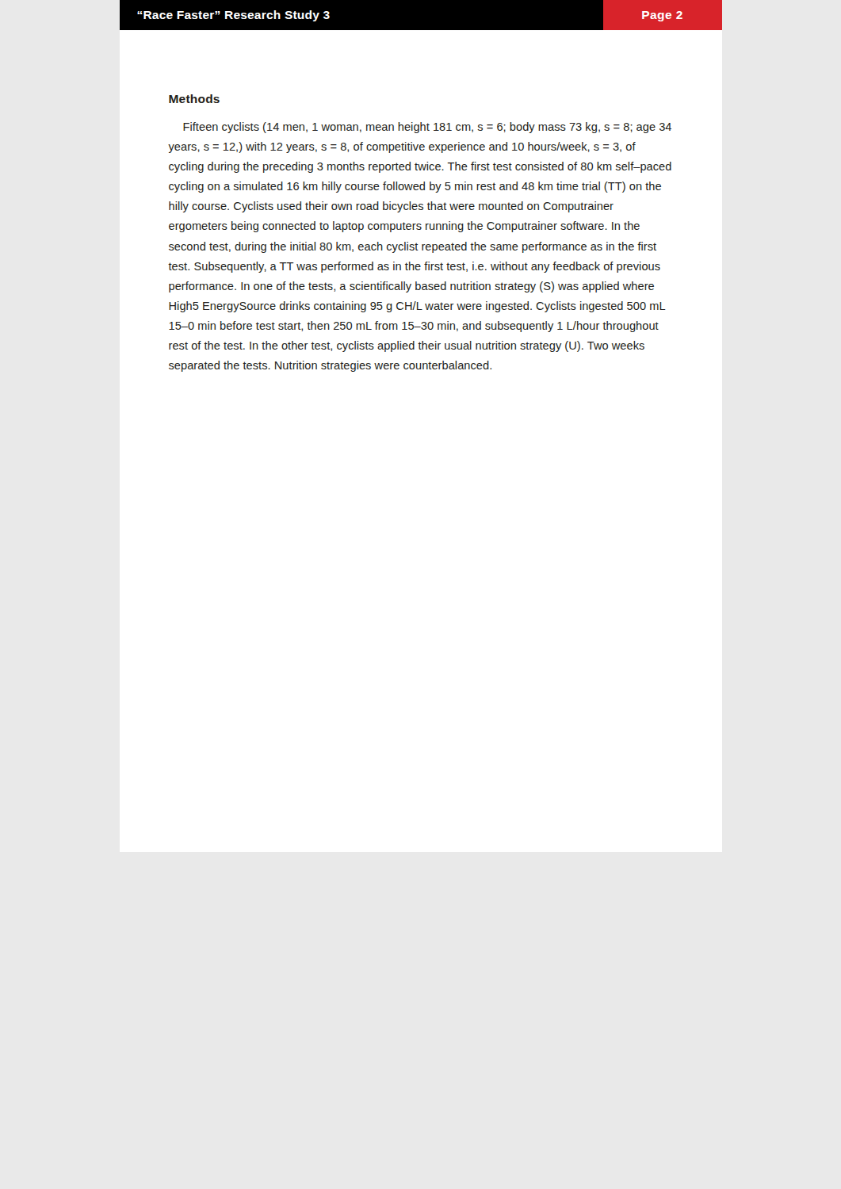“Race Faster” Research Study 3
Page 2
Methods
Fifteen cyclists (14 men, 1 woman, mean height 181 cm, s = 6; body mass 73 kg, s = 8; age 34 years, s = 12,) with 12 years, s = 8, of competitive experience and 10 hours/week, s = 3, of cycling during the preceding 3 months reported twice. The first test consisted of 80 km self–paced cycling on a simulated 16 km hilly course followed by 5 min rest and 48 km time trial (TT) on the hilly course. Cyclists used their own road bicycles that were mounted on Computrainer ergometers being connected to laptop computers running the Computrainer software. In the second test, during the initial 80 km, each cyclist repeated the same performance as in the first test. Subsequently, a TT was performed as in the first test, i.e. without any feedback of previous performance. In one of the tests, a scientifically based nutrition strategy (S) was applied where High5 EnergySource drinks containing 95 g CH/L water were ingested. Cyclists ingested 500 mL 15–0 min before test start, then 250 mL from 15–30 min, and subsequently 1 L/hour throughout rest of the test. In the other test, cyclists applied their usual nutrition strategy (U). Two weeks separated the tests. Nutrition strategies were counterbalanced.